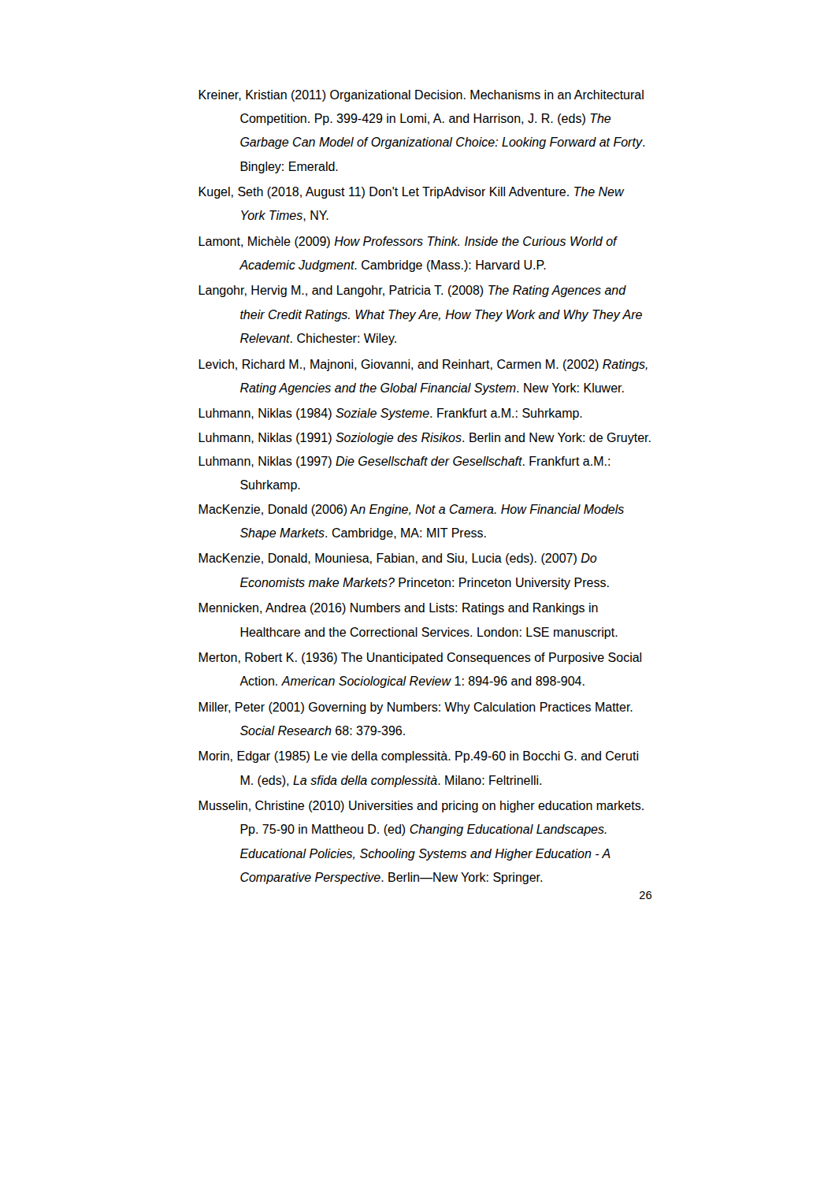Kreiner, Kristian (2011) Organizational Decision. Mechanisms in an Architectural Competition. Pp. 399-429 in Lomi, A. and Harrison, J. R. (eds) The Garbage Can Model of Organizational Choice: Looking Forward at Forty. Bingley: Emerald.
Kugel, Seth (2018, August 11) Don't Let TripAdvisor Kill Adventure. The New York Times, NY.
Lamont, Michèle (2009) How Professors Think. Inside the Curious World of Academic Judgment. Cambridge (Mass.): Harvard U.P.
Langohr, Hervig M., and Langohr, Patricia T. (2008) The Rating Agences and their Credit Ratings. What They Are, How They Work and Why They Are Relevant. Chichester: Wiley.
Levich, Richard M., Majnoni, Giovanni, and Reinhart, Carmen M. (2002) Ratings, Rating Agencies and the Global Financial System. New York: Kluwer.
Luhmann, Niklas (1984) Soziale Systeme. Frankfurt a.M.: Suhrkamp.
Luhmann, Niklas (1991) Soziologie des Risikos. Berlin and New York: de Gruyter.
Luhmann, Niklas (1997) Die Gesellschaft der Gesellschaft. Frankfurt a.M.: Suhrkamp.
MacKenzie, Donald (2006) An Engine, Not a Camera. How Financial Models Shape Markets. Cambridge, MA: MIT Press.
MacKenzie, Donald, Mouniesa, Fabian, and Siu, Lucia (eds). (2007) Do Economists make Markets? Princeton: Princeton University Press.
Mennicken, Andrea (2016) Numbers and Lists: Ratings and Rankings in Healthcare and the Correctional Services. London: LSE manuscript.
Merton, Robert K. (1936) The Unanticipated Consequences of Purposive Social Action. American Sociological Review 1: 894-96 and 898-904.
Miller, Peter (2001) Governing by Numbers: Why Calculation Practices Matter. Social Research 68: 379-396.
Morin, Edgar (1985) Le vie della complessità. Pp.49-60 in Bocchi G. and Ceruti M. (eds), La sfida della complessità. Milano: Feltrinelli.
Musselin, Christine (2010) Universities and pricing on higher education markets. Pp. 75-90 in Mattheou D. (ed) Changing Educational Landscapes. Educational Policies, Schooling Systems and Higher Education - A Comparative Perspective. Berlin—New York: Springer.
26